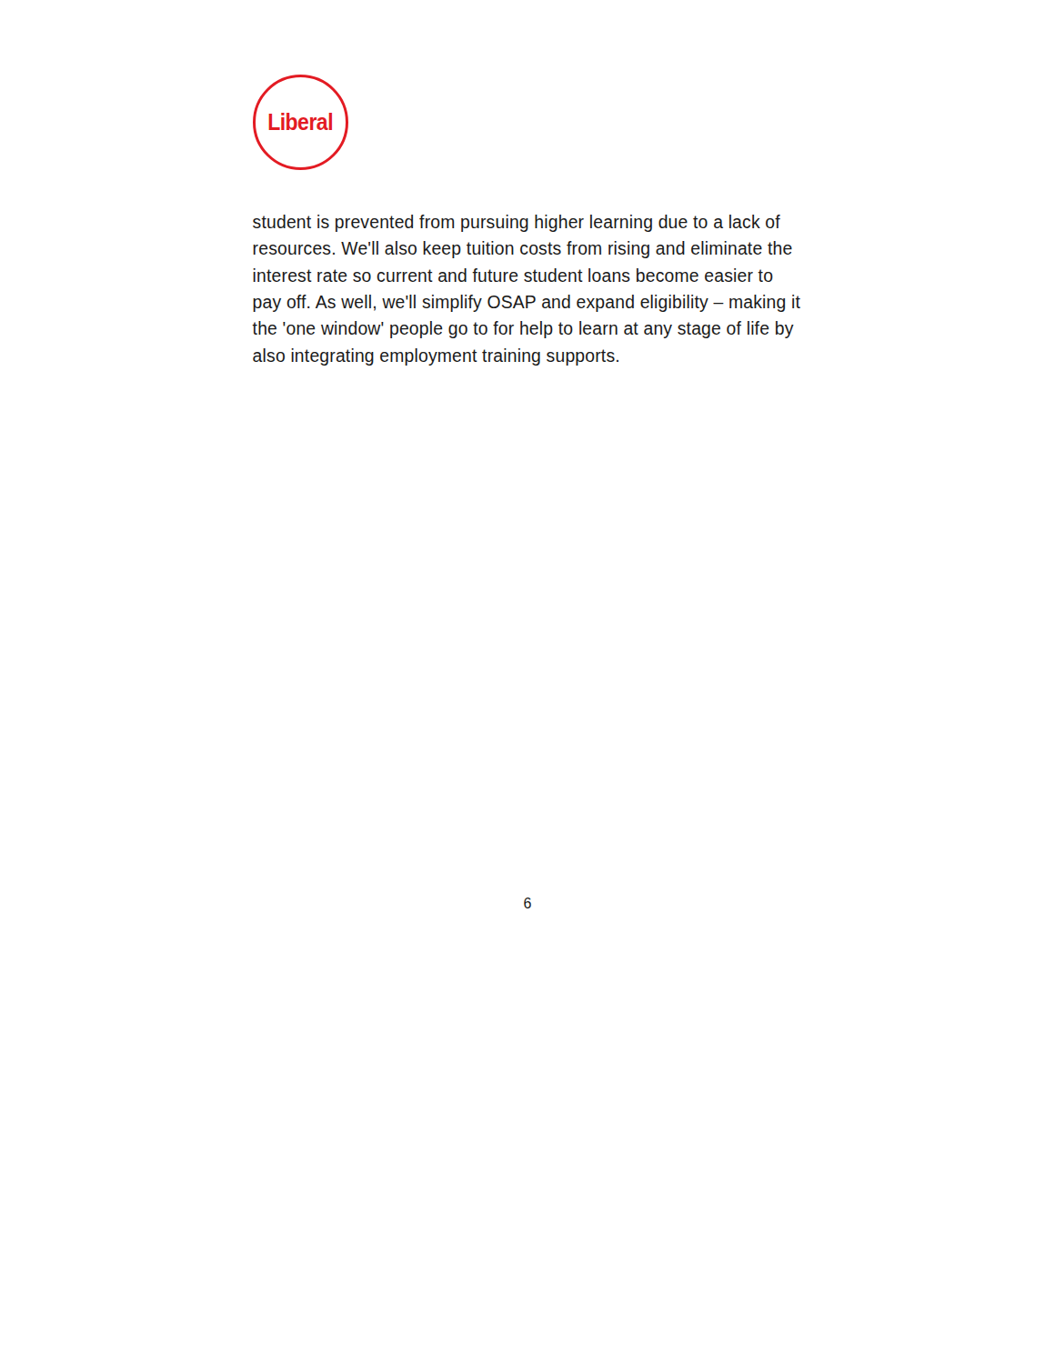Liberal
student is prevented from pursuing higher learning due to a lack of resources. We'll also keep tuition costs from rising and eliminate the interest rate so current and future student loans become easier to pay off. As well, we'll simplify OSAP and expand eligibility – making it the 'one window' people go to for help to learn at any stage of life by also integrating employment training supports.
6